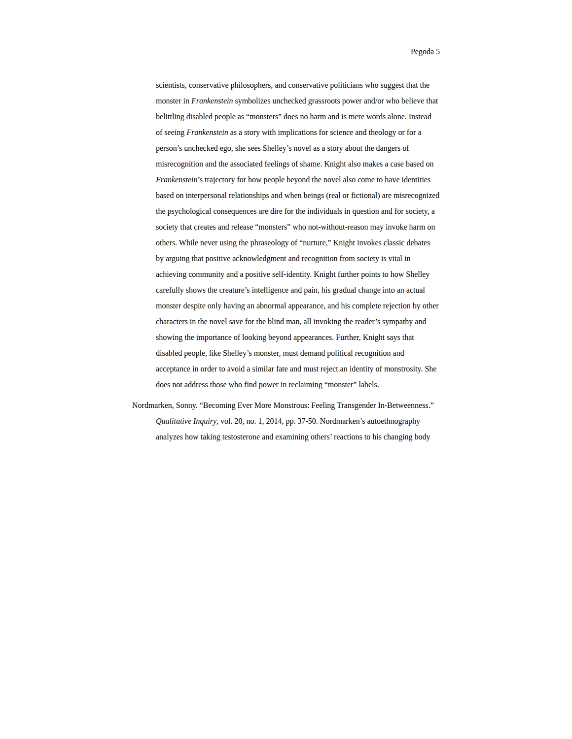Pegoda 5
scientists, conservative philosophers, and conservative politicians who suggest that the monster in Frankenstein symbolizes unchecked grassroots power and/or who believe that belittling disabled people as “monsters” does no harm and is mere words alone. Instead of seeing Frankenstein as a story with implications for science and theology or for a person’s unchecked ego, she sees Shelley’s novel as a story about the dangers of misrecognition and the associated feelings of shame. Knight also makes a case based on Frankenstein’s trajectory for how people beyond the novel also come to have identities based on interpersonal relationships and when beings (real or fictional) are misrecognized the psychological consequences are dire for the individuals in question and for society, a society that creates and release “monsters” who not-without-reason may invoke harm on others. While never using the phraseology of “nurture,” Knight invokes classic debates by arguing that positive acknowledgment and recognition from society is vital in achieving community and a positive self-identity. Knight further points to how Shelley carefully shows the creature’s intelligence and pain, his gradual change into an actual monster despite only having an abnormal appearance, and his complete rejection by other characters in the novel save for the blind man, all invoking the reader’s sympathy and showing the importance of looking beyond appearances. Further, Knight says that disabled people, like Shelley’s monster, must demand political recognition and acceptance in order to avoid a similar fate and must reject an identity of monstrosity. She does not address those who find power in reclaiming “monster” labels.
Nordmarken, Sonny. “Becoming Ever More Monstrous: Feeling Transgender In-Betweenness.” Qualitative Inquiry, vol. 20, no. 1, 2014, pp. 37-50. Nordmarken’s autoethnography analyzes how taking testosterone and examining others’ reactions to his changing body